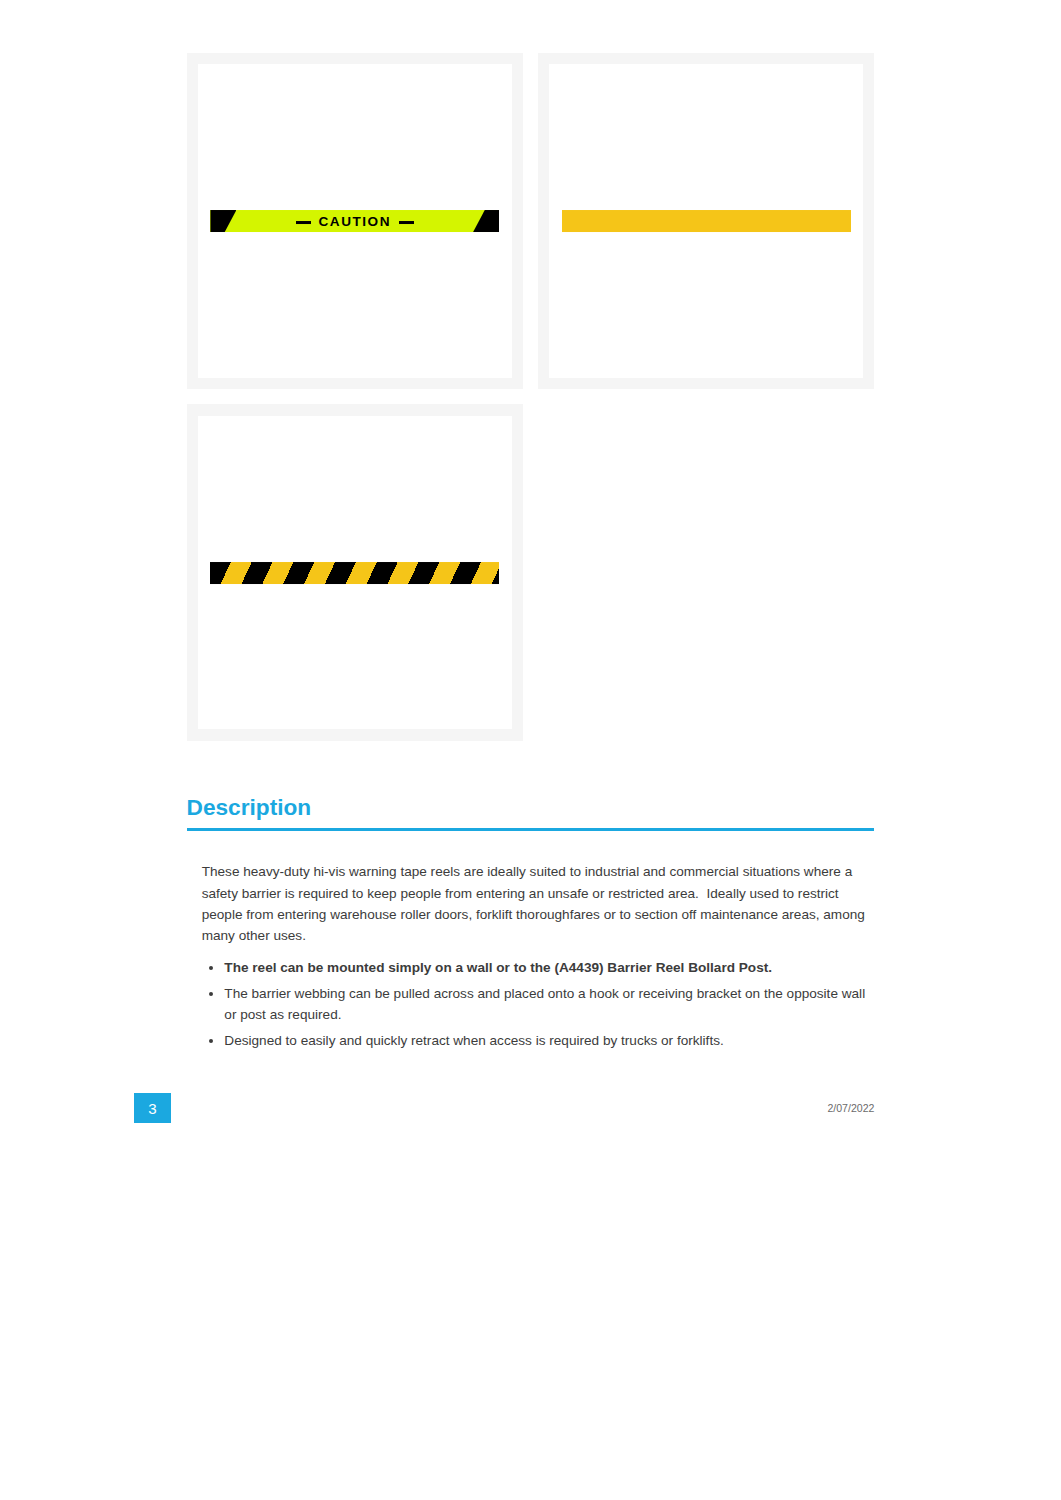CAUTION
Description
These heavy-duty hi-vis warning tape reels are ideally suited to industrial and commercial situations where a safety barrier is required to keep people from entering an unsafe or restricted area. Ideally used to restrict people from entering warehouse roller doors, forklift thoroughfares or to section off maintenance areas, among many other uses.
The reel can be mounted simply on a wall or to the (A4439) Barrier Reel Bollard Post.
The barrier webbing can be pulled across and placed onto a hook or receiving bracket on the opposite wall or post as required.
Designed to easily and quickly retract when access is required by trucks or forklifts.
3
2/07/2022